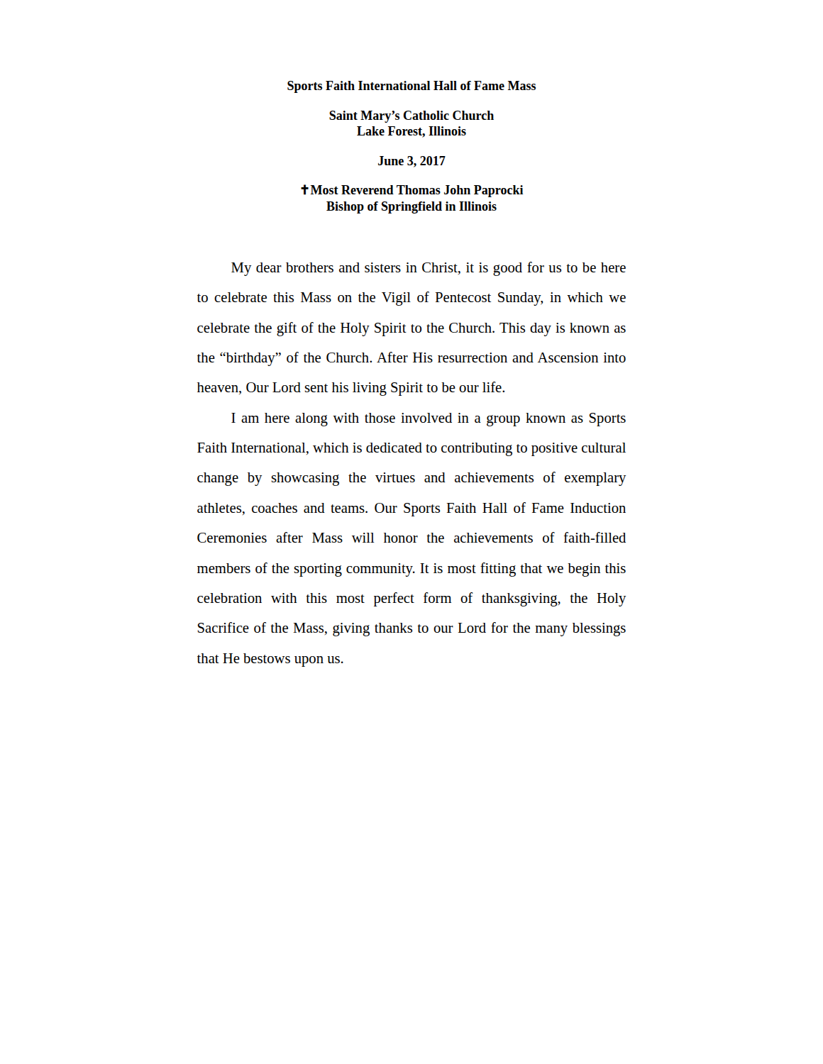Sports Faith International Hall of Fame Mass
Saint Mary’s Catholic Church
Lake Forest, Illinois
June 3, 2017
✝Most Reverend Thomas John Paprocki
Bishop of Springfield in Illinois
My dear brothers and sisters in Christ, it is good for us to be here to celebrate this Mass on the Vigil of Pentecost Sunday, in which we celebrate the gift of the Holy Spirit to the Church. This day is known as the “birthday” of the Church. After His resurrection and Ascension into heaven, Our Lord sent his living Spirit to be our life.
I am here along with those involved in a group known as Sports Faith International, which is dedicated to contributing to positive cultural change by showcasing the virtues and achievements of exemplary athletes, coaches and teams. Our Sports Faith Hall of Fame Induction Ceremonies after Mass will honor the achievements of faith-filled members of the sporting community. It is most fitting that we begin this celebration with this most perfect form of thanksgiving, the Holy Sacrifice of the Mass, giving thanks to our Lord for the many blessings that He bestows upon us.